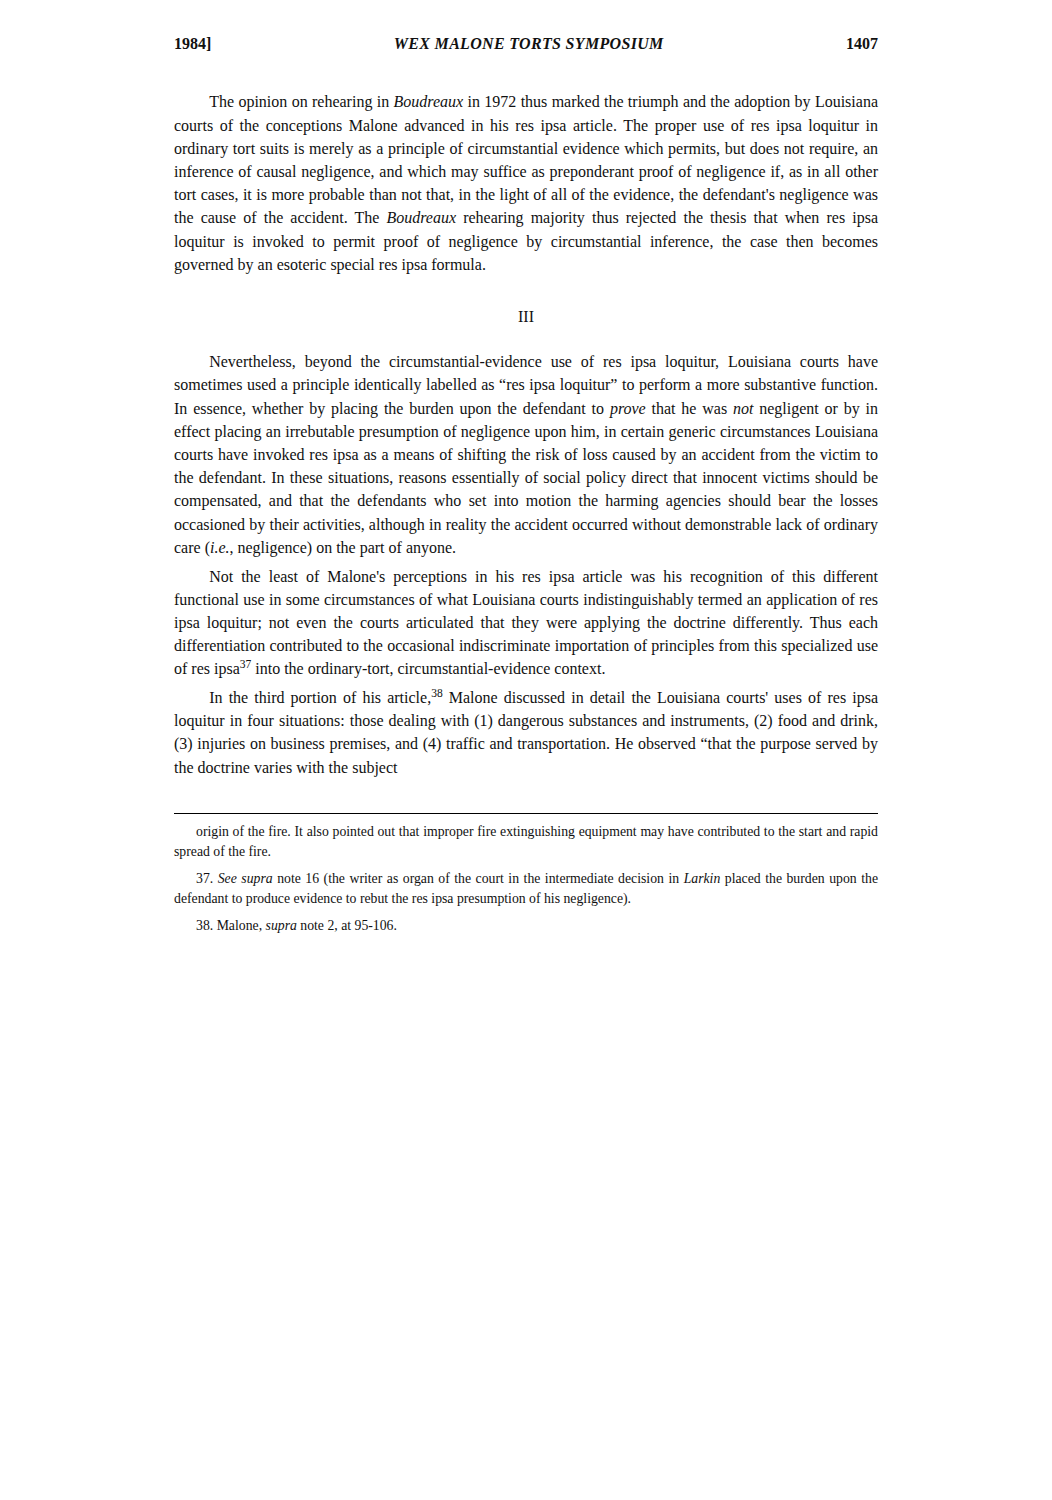1984] WEX MALONE TORTS SYMPOSIUM 1407
The opinion on rehearing in Boudreaux in 1972 thus marked the triumph and the adoption by Louisiana courts of the conceptions Malone advanced in his res ipsa article. The proper use of res ipsa loquitur in ordinary tort suits is merely as a principle of circumstantial evidence which permits, but does not require, an inference of causal negligence, and which may suffice as preponderant proof of negligence if, as in all other tort cases, it is more probable than not that, in the light of all of the evidence, the defendant's negligence was the cause of the accident. The Boudreaux rehearing majority thus rejected the thesis that when res ipsa loquitur is invoked to permit proof of negligence by circumstantial inference, the case then becomes governed by an esoteric special res ipsa formula.
III
Nevertheless, beyond the circumstantial-evidence use of res ipsa loquitur, Louisiana courts have sometimes used a principle identically labelled as “res ipsa loquitur” to perform a more substantive function. In essence, whether by placing the burden upon the defendant to prove that he was not negligent or by in effect placing an irrebutable presumption of negligence upon him, in certain generic circumstances Louisiana courts have invoked res ipsa as a means of shifting the risk of loss caused by an accident from the victim to the defendant. In these situations, reasons essentially of social policy direct that innocent victims should be compensated, and that the defendants who set into motion the harming agencies should bear the losses occasioned by their activities, although in reality the accident occurred without demonstrable lack of ordinary care (i.e., negligence) on the part of anyone.
Not the least of Malone's perceptions in his res ipsa article was his recognition of this different functional use in some circumstances of what Louisiana courts indistinguishably termed an application of res ipsa loquitur; not even the courts articulated that they were applying the doctrine differently. Thus each differentiation contributed to the occasional indiscriminate importation of principles from this specialized use of res ipsa37 into the ordinary-tort, circumstantial-evidence context.
In the third portion of his article,38 Malone discussed in detail the Louisiana courts' uses of res ipsa loquitur in four situations: those dealing with (1) dangerous substances and instruments, (2) food and drink, (3) injuries on business premises, and (4) traffic and transportation. He observed “that the purpose served by the doctrine varies with the subject
origin of the fire. It also pointed out that improper fire extinguishing equipment may have contributed to the start and rapid spread of the fire.
37. See supra note 16 (the writer as organ of the court in the intermediate decision in Larkin placed the burden upon the defendant to produce evidence to rebut the res ipsa presumption of his negligence).
38. Malone, supra note 2, at 95-106.